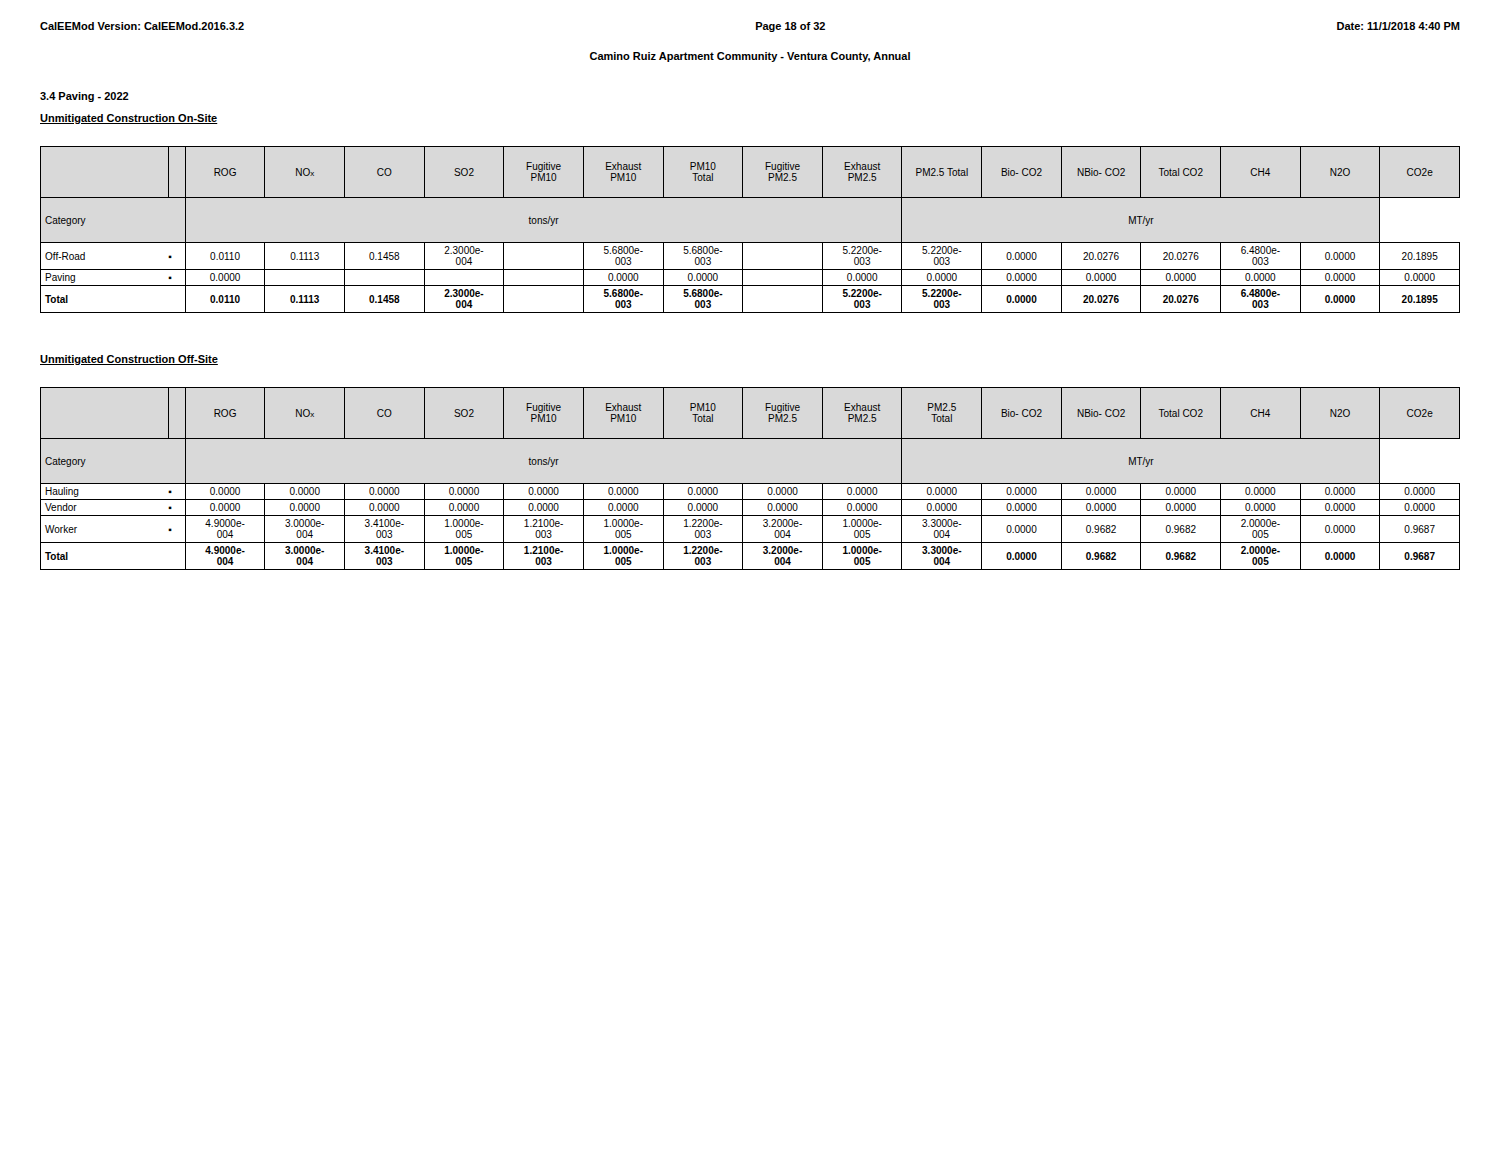CalEEMod Version: CalEEMod.2016.3.2 Page 18 of 32 Date: 11/1/2018 4:40 PM
Camino Ruiz Apartment Community - Ventura County, Annual
3.4 Paving - 2022
Unmitigated Construction On-Site
| | | ROG | NO x | CO | SO2 | Fugitive PM10 | Exhaust PM10 | PM10 Total | Fugitive PM2.5 | Exhaust PM2.5 | PM2.5 Total | Bio- CO2 | NBio- CO2 | Total CO2 | CH4 | N2O | CO2e |
| --- | --- | --- | --- | --- | --- | --- | --- | --- | --- | --- | --- | --- | --- | --- | --- | --- | --- |
| Category | | tons/yr | MT/yr |
| Off-Road | ▪ | 0.0110 | 0.1113 | 0.1458 | 2.3000e- 004 | | 5.6800e- 003 | 5.6800e- 003 | | 5.2200e- 003 | 5.2200e- 003 | 0.0000 | 20.0276 | 20.0276 | 6.4800e- 003 | 0.0000 | 20.1895 |
| Paving | ▪ | 0.0000 | | | | | 0.0000 | 0.0000 | | 0.0000 | 0.0000 | 0.0000 | 0.0000 | 0.0000 | 0.0000 | 0.0000 | 0.0000 |
| Total | | 0.0110 | 0.1113 | 0.1458 | 2.3000e- 004 | | 5.6800e- 003 | 5.6800e- 003 | | 5.2200e- 003 | 5.2200e- 003 | 0.0000 | 20.0276 | 20.0276 | 6.4800e- 003 | 0.0000 | 20.1895 |
Unmitigated Construction Off-Site
| | | ROG | NO x | CO | SO2 | Fugitive PM10 | Exhaust PM10 | PM10 Total | Fugitive PM2.5 | Exhaust PM2.5 | PM2.5 Total | Bio- CO2 | NBio- CO2 | Total CO2 | CH4 | N2O | CO2e |
| --- | --- | --- | --- | --- | --- | --- | --- | --- | --- | --- | --- | --- | --- | --- | --- | --- | --- |
| Category | | tons/yr | MT/yr |
| Hauling | ▪ | 0.0000 | 0.0000 | 0.0000 | 0.0000 | 0.0000 | 0.0000 | 0.0000 | 0.0000 | 0.0000 | 0.0000 | 0.0000 | 0.0000 | 0.0000 | 0.0000 | 0.0000 | 0.0000 |
| Vendor | ▪ | 0.0000 | 0.0000 | 0.0000 | 0.0000 | 0.0000 | 0.0000 | 0.0000 | 0.0000 | 0.0000 | 0.0000 | 0.0000 | 0.0000 | 0.0000 | 0.0000 | 0.0000 | 0.0000 |
| Worker | ▪ | 4.9000e- 004 | 3.0000e- 004 | 3.4100e- 003 | 1.0000e- 005 | 1.2100e- 003 | 1.0000e- 005 | 1.2200e- 003 | 3.2000e- 004 | 1.0000e- 005 | 3.3000e- 004 | 0.0000 | 0.9682 | 0.9682 | 2.0000e- 005 | 0.0000 | 0.9687 |
| Total | | 4.9000e- 004 | 3.0000e- 004 | 3.4100e- 003 | 1.0000e- 005 | 1.2100e- 003 | 1.0000e- 005 | 1.2200e- 003 | 3.2000e- 004 | 1.0000e- 005 | 3.3000e- 004 | 0.0000 | 0.9682 | 0.9682 | 2.0000e- 005 | 0.0000 | 0.9687 |